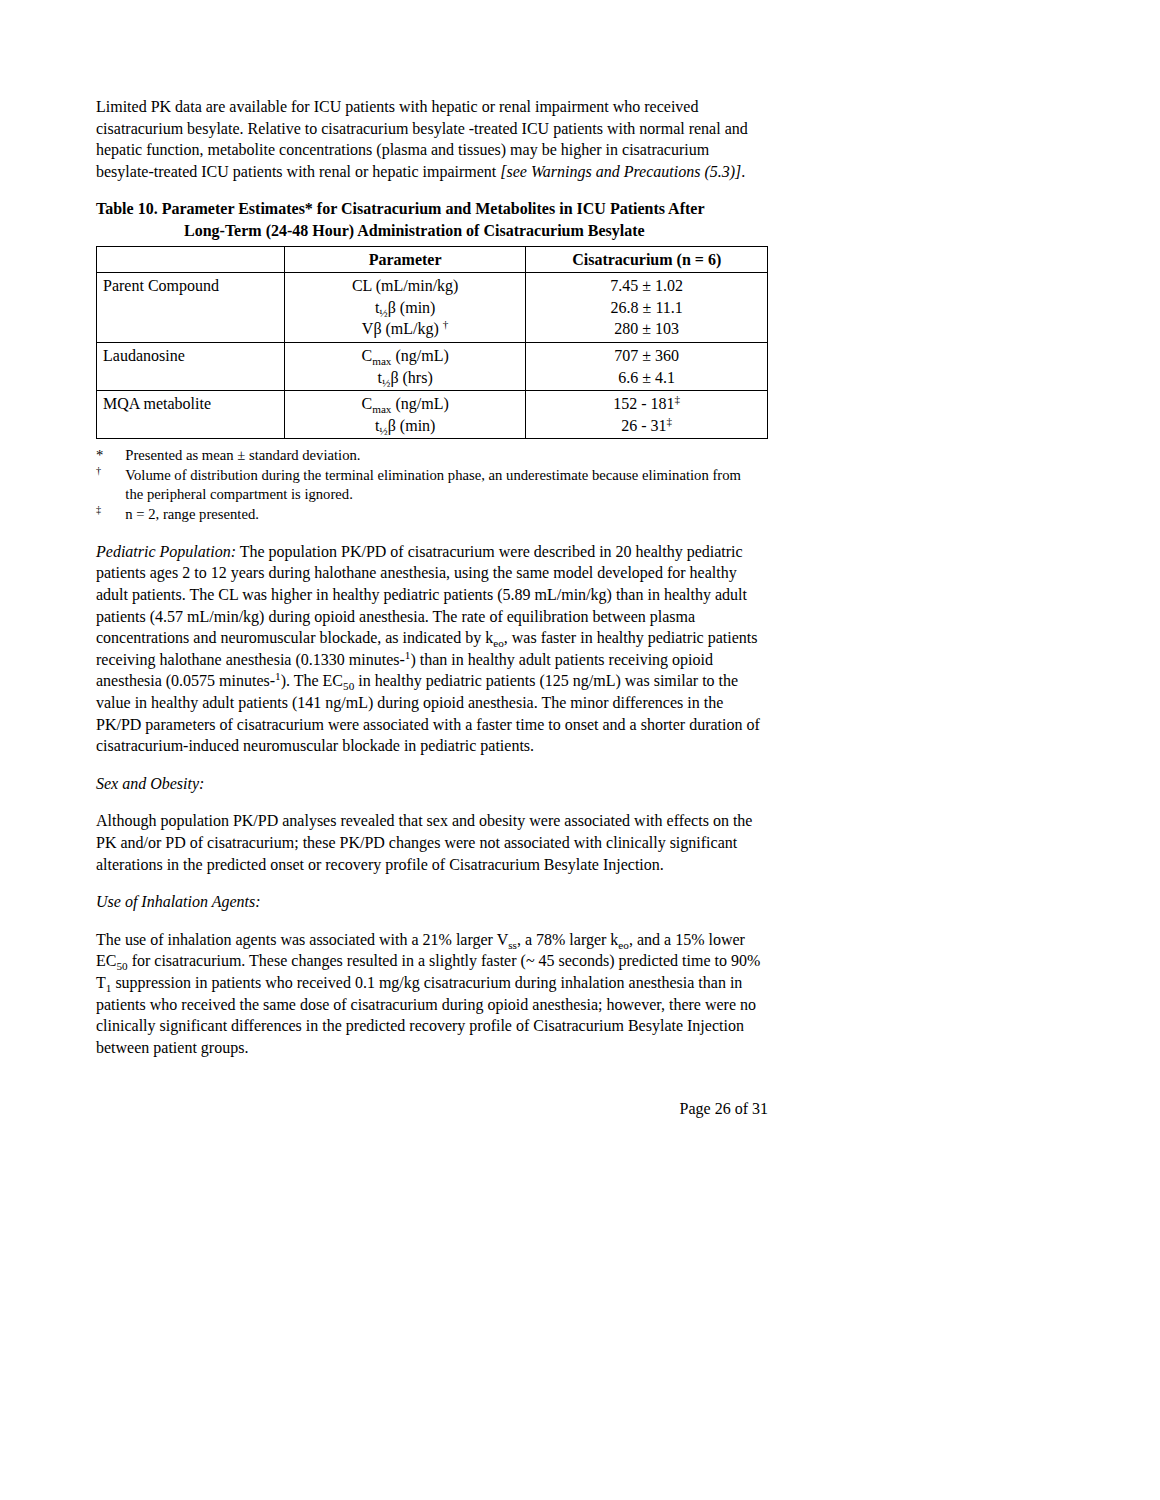Limited PK data are available for ICU patients with hepatic or renal impairment who received cisatracurium besylate. Relative to cisatracurium besylate -treated ICU patients with normal renal and hepatic function, metabolite concentrations (plasma and tissues) may be higher in cisatracurium besylate-treated ICU patients with renal or hepatic impairment [see Warnings and Precautions (5.3)].
Table 10. Parameter Estimates* for Cisatracurium and Metabolites in ICU Patients After
Long-Term (24-48 Hour) Administration of Cisatracurium Besylate
| | Parameter | Cisatracurium (n = 6) |
| --- | --- | --- |
| Parent Compound | CL (mL/min/kg) t ½ β (min) Vβ (mL/kg) † | 7.45 ± 1.02 26.8 ± 11.1 280 ± 103 |
| Laudanosine | C max (ng/mL) t ½ β (hrs) | 707 ± 360 6.6 ± 4.1 |
| MQA metabolite | C max (ng/mL) t ½ β (min) | 152 - 181 ‡ 26 - 31 ‡ |
| * | Presented as mean ± standard deviation. |
| † | Volume of distribution during the terminal elimination phase, an underestimate because elimination from the peripheral compartment is ignored. |
| ‡ | n = 2, range presented. |
Pediatric Population: The population PK/PD of cisatracurium were described in 20 healthy pediatric patients ages 2 to 12 years during halothane anesthesia, using the same model developed for healthy adult patients. The CL was higher in healthy pediatric patients (5.89 mL/min/kg) than in healthy adult patients (4.57 mL/min/kg) during opioid anesthesia. The rate of equilibration between plasma concentrations and neuromuscular blockade, as indicated by keo, was faster in healthy pediatric patients receiving halothane anesthesia (0.1330 minutes-1) than in healthy adult patients receiving opioid anesthesia (0.0575 minutes-1). The EC50 in healthy pediatric patients (125 ng/mL) was similar to the value in healthy adult patients (141 ng/mL) during opioid anesthesia. The minor differences in the PK/PD parameters of cisatracurium were associated with a faster time to onset and a shorter duration of cisatracurium-induced neuromuscular blockade in pediatric patients.
Sex and Obesity:
Although population PK/PD analyses revealed that sex and obesity were associated with effects on the PK and/or PD of cisatracurium; these PK/PD changes were not associated with clinically significant alterations in the predicted onset or recovery profile of Cisatracurium Besylate Injection.
Use of Inhalation Agents:
The use of inhalation agents was associated with a 21% larger Vss, a 78% larger keo, and a 15% lower EC50 for cisatracurium. These changes resulted in a slightly faster (~ 45 seconds) predicted time to 90% T1 suppression in patients who received 0.1 mg/kg cisatracurium during inhalation anesthesia than in patients who received the same dose of cisatracurium during opioid anesthesia; however, there were no clinically significant differences in the predicted recovery profile of Cisatracurium Besylate Injection between patient groups.
Page 26 of 31